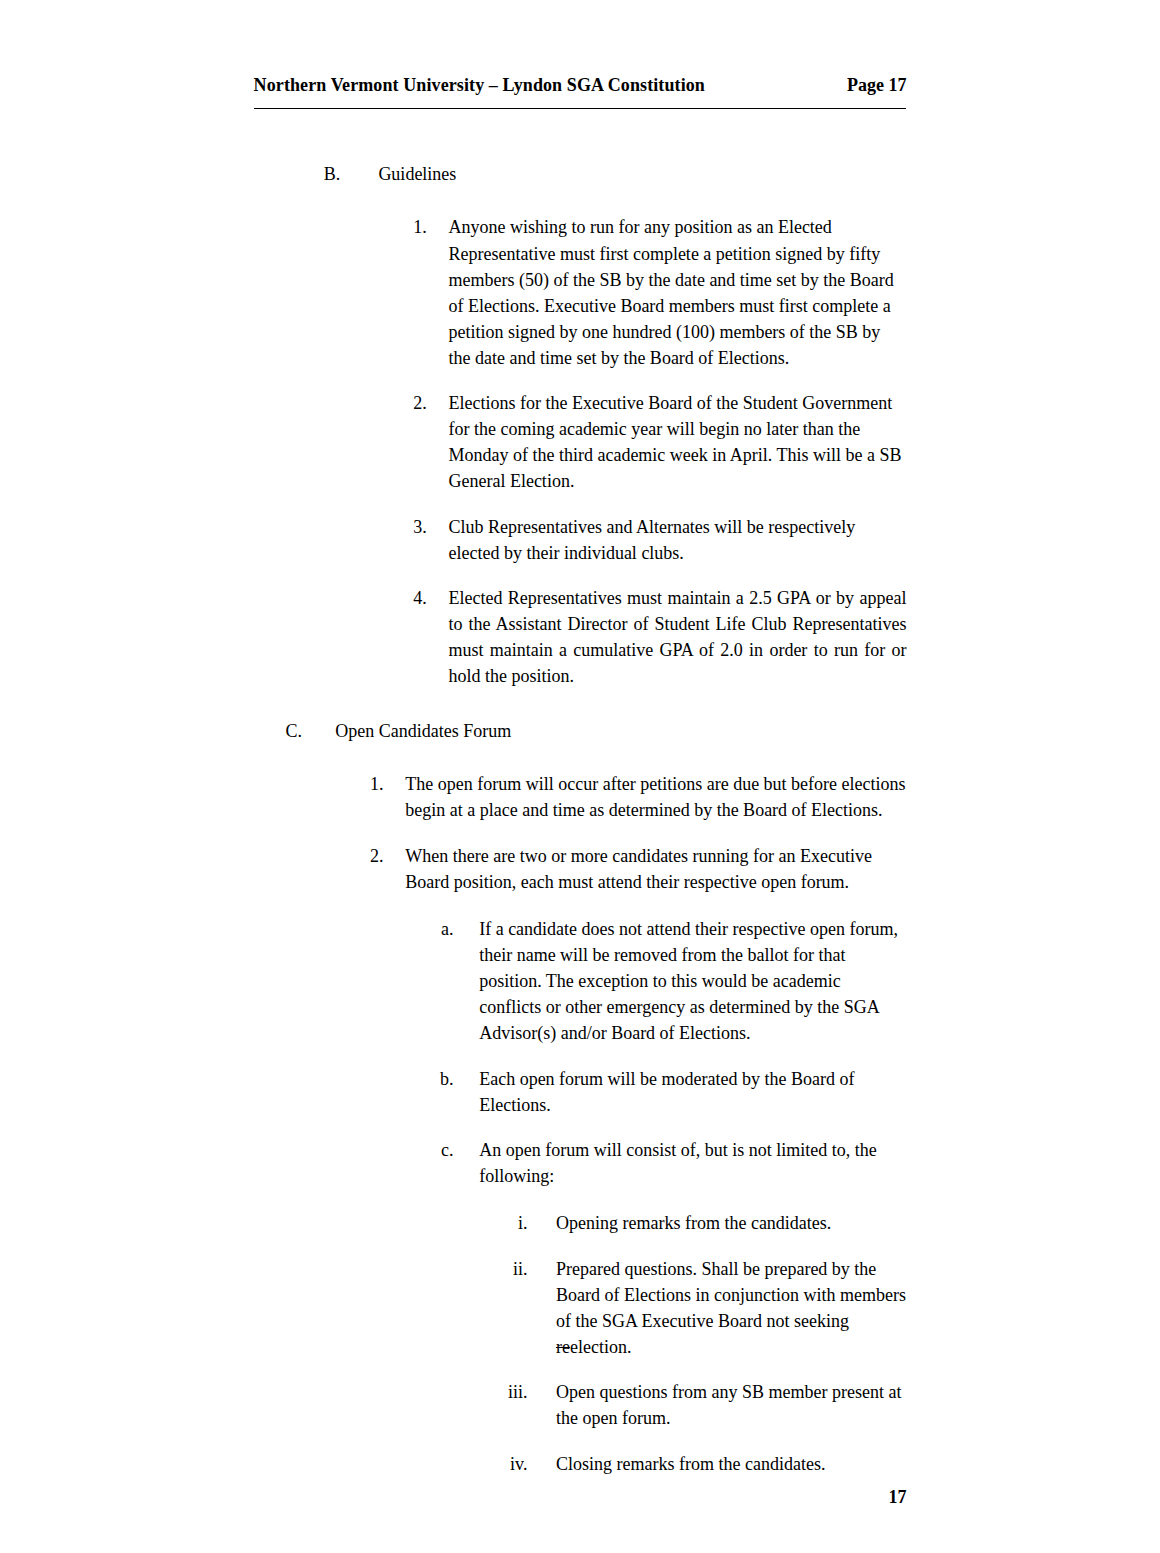Northern Vermont University – Lyndon SGA Constitution Page 17
Guidelines
Anyone wishing to run for any position as an Elected Representative must first complete a petition signed by fifty members (50) of the SB by the date and time set by the Board of Elections. Executive Board members must first complete a petition signed by one hundred (100) members of the SB by the date and time set by the Board of Elections.
Elections for the Executive Board of the Student Government for the coming academic year will begin no later than the Monday of the third academic week in April. This will be a SB General Election.
Club Representatives and Alternates will be respectively elected by their individual clubs.
Elected Representatives must maintain a 2.5 GPA or by appeal to the Assistant Director of Student Life Club Representatives must maintain a cumulative GPA of 2.0 in order to run for or hold the position.
Open Candidates Forum
The open forum will occur after petitions are due but before elections begin at a place and time as determined by the Board of Elections.
When there are two or more candidates running for an Executive Board position, each must attend their respective open forum.
If a candidate does not attend their respective open forum, their name will be removed from the ballot for that position. The exception to this would be academic conflicts or other emergency as determined by the SGA Advisor(s) and/or Board of Elections.
Each open forum will be moderated by the Board of Elections.
An open forum will consist of, but is not limited to, the following:
Opening remarks from the candidates.
Prepared questions. Shall be prepared by the Board of Elections in conjunction with members of the SGA Executive Board not seeking reelection.
Open questions from any SB member present at the open forum.
Closing remarks from the candidates.
17